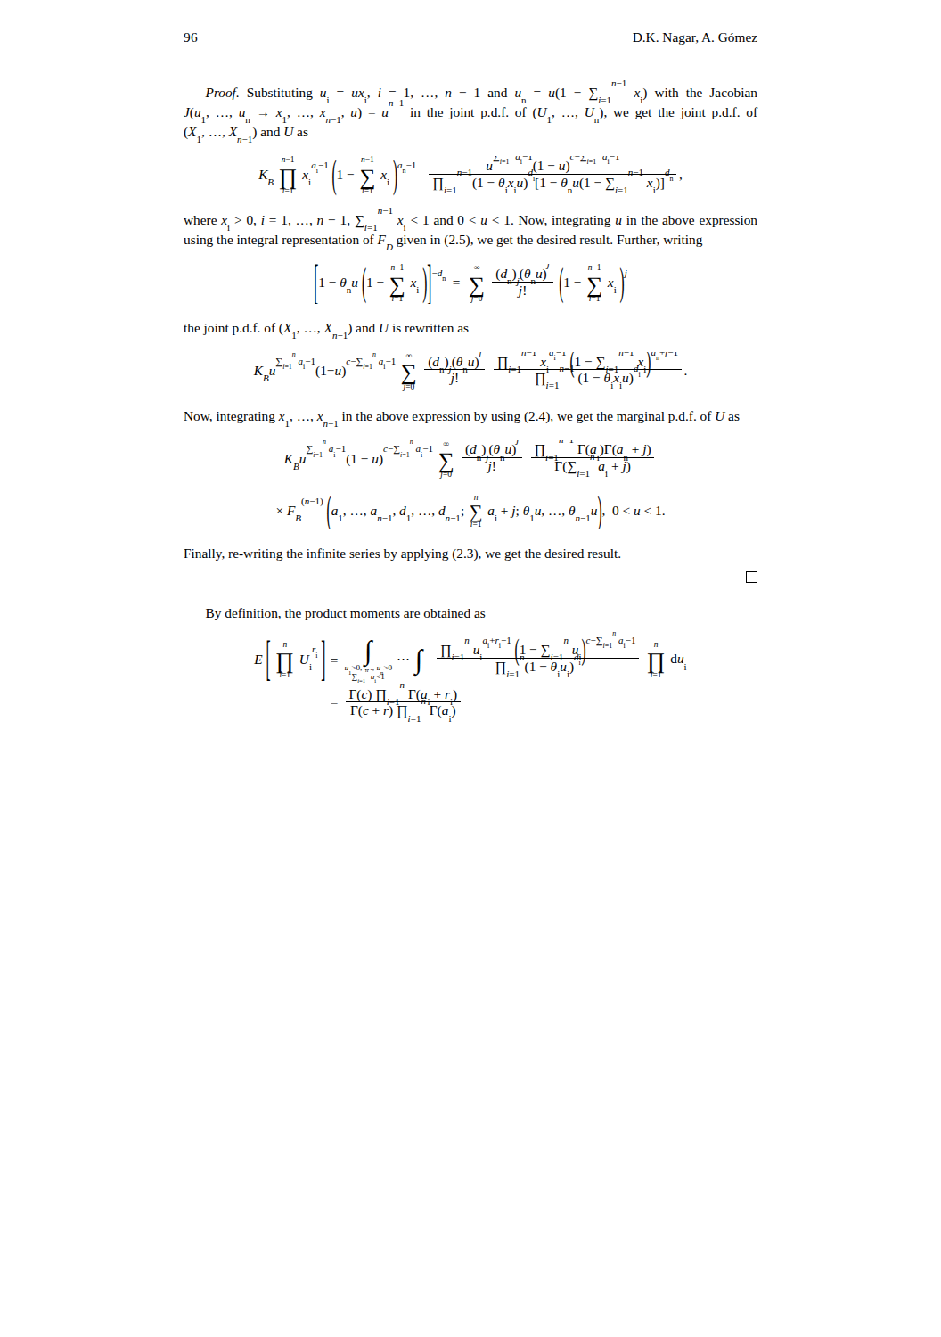96
D.K. Nagar, A. Gómez
Proof. Substituting ui = uxi, i = 1, …, n − 1 and un = u(1 − ∑i=1n−1 xi) with the Jacobian J(u1, …, un → x1, …, xn−1, u) = un−1 in the joint p.d.f. of (U1, …, Un), we get the joint p.d.f. of (X1, …, Xn−1) and U as
KB n−1∏i=1 xiai−1 (1 − n−1∑i=1 xi )an−1 u∑i=1n ai−1(1 − u)c−∑i=1n ai−1 ∏i=1n−1(1 − θixiu)di[1 − θnu(1 − ∑i=1n−1 xi)]dn ,
where xi > 0, i = 1, …, n − 1, ∑i=1n−1 xi < 1 and 0 < u < 1. Now, integrating u in the above expression using the integral representation of FD given in (2.5), we get the desired result. Further, writing
[1 − θnu (1 − n−1∑i=1 xi )]−dn = ∞∑j=0 (dn)j(θnu)j j! (1 − n−1∑i=1 xi )j
the joint p.d.f. of (X1, …, Xn−1) and U is rewritten as
KBu∑i=1n ai−1(1−u)c−∑i=1n ai−1 ∞∑j=0 (dn)j(θnu)j j! ∏i=1n−1 xiai−1 (1 − ∑i=1n−1 xi)an+j−1 ∏i=1n−1 (1 − θixiu)di .
Now, integrating x1, …, xn−1 in the above expression by using (2.4), we get the marginal p.d.f. of U as
KBu∑i=1n ai−1(1 − u)c−∑i=1n ai−1 ∞∑j=0 (dn)j(θnu)j j! ∏i=1n−1 Γ(ai)Γ(an + j) Γ(∑i=1n ai + j)
× FB(n−1) (a1, …, an−1, d1, …, dn−1; n∑i=1 ai + j; θ1u, …, θn−1u), 0 < u < 1.
Finally, re-writing the infinite series by applying (2.3), we get the desired result.
By definition, the product moments are obtained as
E [ n∏i=1 Uiri ]
=
∫ u1>0, …, un>0 ∑i=1n ui<1 ⋯ ∫ ∏i=1n uiai+ri−1 (1 − ∑i=1n ui)c−∑i=1n ai−1 ∏i=1n(1 − θiui)di n∏i=1 dui
=
Γ(c) ∏i=1n Γ(ai + ri) Γ(c + r) ∏i=1n Γ(ai)